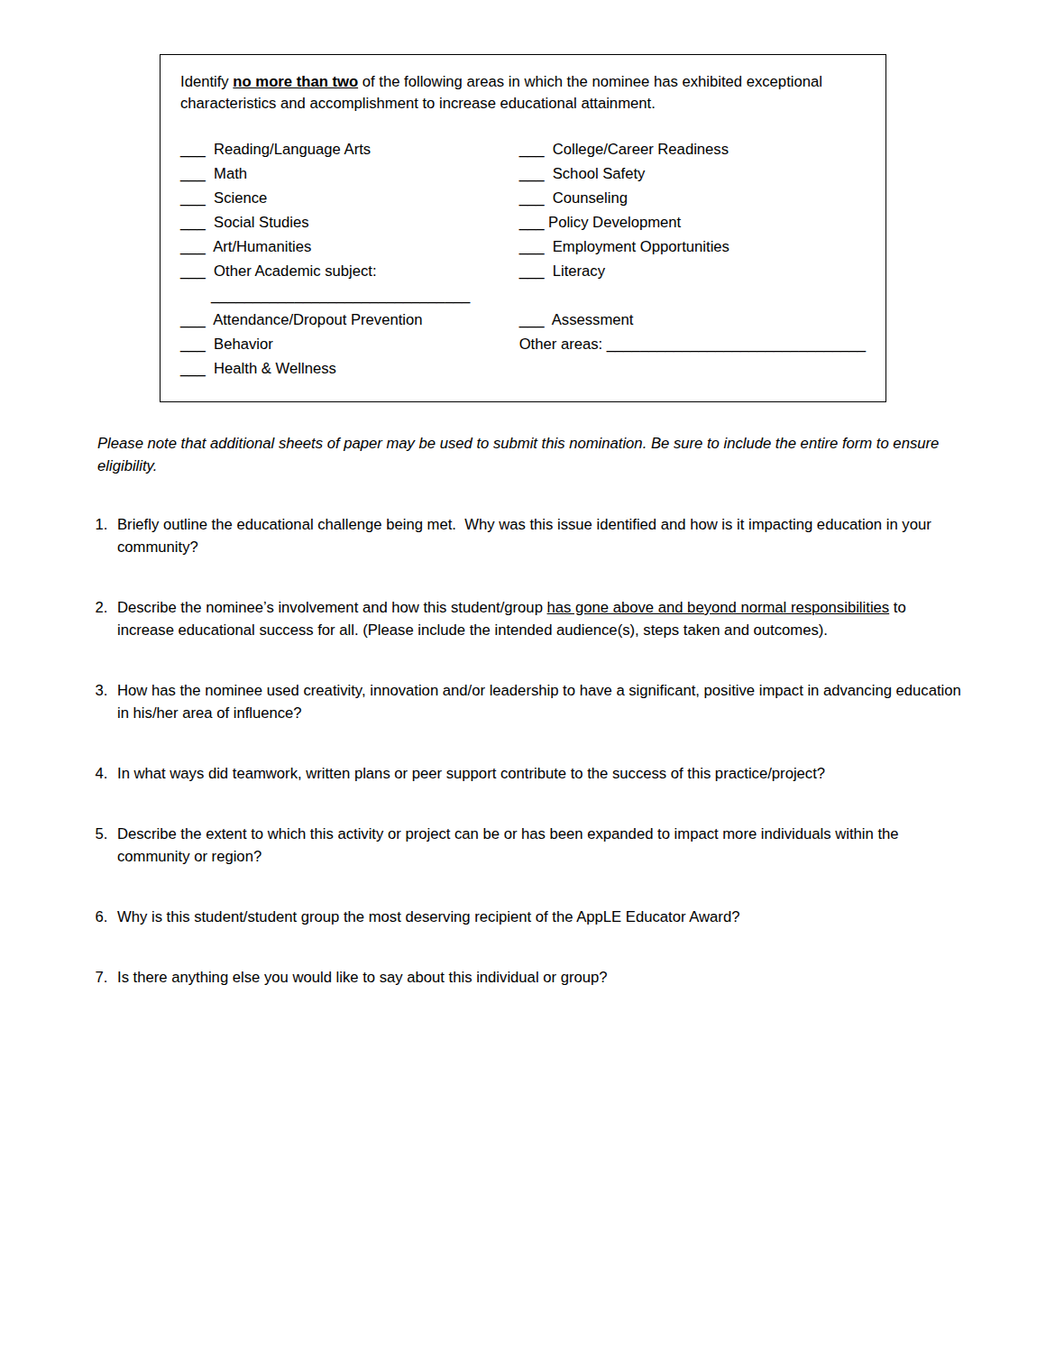Identify no more than two of the following areas in which the nominee has exhibited exceptional characteristics and accomplishment to increase educational attainment.
___ Reading/Language Arts
___ Math
___ Science
___ Social Studies
___ Art/Humanities
___ Other Academic subject: _______________________________
___ Attendance/Dropout Prevention
___ Behavior
___ Health & Wellness
___ College/Career Readiness
___ School Safety
___ Counseling
___ Policy Development
___ Employment Opportunities
___ Literacy
___ Assessment
Other areas: _______________________________
Please note that additional sheets of paper may be used to submit this nomination. Be sure to include the entire form to ensure eligibility.
Briefly outline the educational challenge being met. Why was this issue identified and how is it impacting education in your community?
Describe the nominee’s involvement and how this student/group has gone above and beyond normal responsibilities to increase educational success for all. (Please include the intended audience(s), steps taken and outcomes).
How has the nominee used creativity, innovation and/or leadership to have a significant, positive impact in advancing education in his/her area of influence?
In what ways did teamwork, written plans or peer support contribute to the success of this practice/project?
Describe the extent to which this activity or project can be or has been expanded to impact more individuals within the community or region?
Why is this student/student group the most deserving recipient of the AppLE Educator Award?
Is there anything else you would like to say about this individual or group?